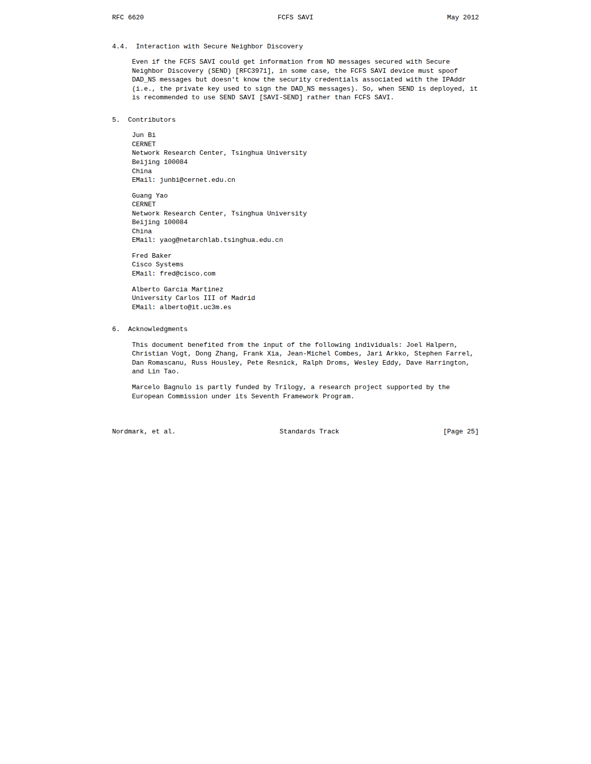RFC 6620 FCFS SAVI May 2012
4.4. Interaction with Secure Neighbor Discovery
Even if the FCFS SAVI could get information from ND messages secured with Secure Neighbor Discovery (SEND) [RFC3971], in some case, the FCFS SAVI device must spoof DAD_NS messages but doesn't know the security credentials associated with the IPAddr (i.e., the private key used to sign the DAD_NS messages). So, when SEND is deployed, it is recommended to use SEND SAVI [SAVI-SEND] rather than FCFS SAVI.
5. Contributors
Jun Bi
CERNET
Network Research Center, Tsinghua University
Beijing 100084
China
EMail: junbi@cernet.edu.cn Guang Yao
CERNET
Network Research Center, Tsinghua University
Beijing 100084
China
EMail: yaog@netarchlab.tsinghua.edu.cn Fred Baker
Cisco Systems
EMail: fred@cisco.com Alberto Garcia Martinez
University Carlos III of Madrid
EMail: alberto@it.uc3m.es
6. Acknowledgments
This document benefited from the input of the following individuals: Joel Halpern, Christian Vogt, Dong Zhang, Frank Xia, Jean-Michel Combes, Jari Arkko, Stephen Farrel, Dan Romascanu, Russ Housley, Pete Resnick, Ralph Droms, Wesley Eddy, Dave Harrington, and Lin Tao.
Marcelo Bagnulo is partly funded by Trilogy, a research project supported by the European Commission under its Seventh Framework Program.
Nordmark, et al. Standards Track [Page 25]